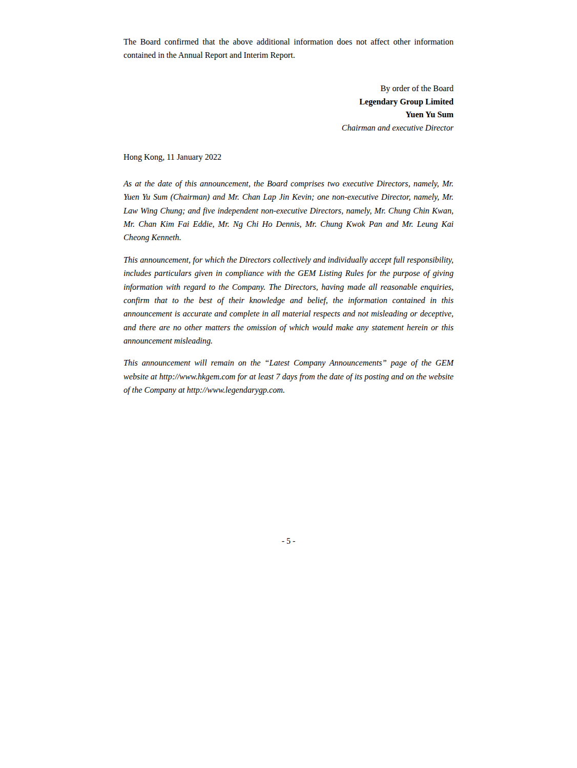The Board confirmed that the above additional information does not affect other information contained in the Annual Report and Interim Report.
By order of the Board Legendary Group Limited Yuen Yu Sum Chairman and executive Director
Hong Kong, 11 January 2022
As at the date of this announcement, the Board comprises two executive Directors, namely, Mr. Yuen Yu Sum (Chairman) and Mr. Chan Lap Jin Kevin; one non-executive Director, namely, Mr. Law Wing Chung; and five independent non-executive Directors, namely, Mr. Chung Chin Kwan, Mr. Chan Kim Fai Eddie, Mr. Ng Chi Ho Dennis, Mr. Chung Kwok Pan and Mr. Leung Kai Cheong Kenneth.
This announcement, for which the Directors collectively and individually accept full responsibility, includes particulars given in compliance with the GEM Listing Rules for the purpose of giving information with regard to the Company. The Directors, having made all reasonable enquiries, confirm that to the best of their knowledge and belief, the information contained in this announcement is accurate and complete in all material respects and not misleading or deceptive, and there are no other matters the omission of which would make any statement herein or this announcement misleading.
This announcement will remain on the “Latest Company Announcements” page of the GEM website at http://www.hkgem.com for at least 7 days from the date of its posting and on the website of the Company at http://www.legendarygp.com.
- 5 -